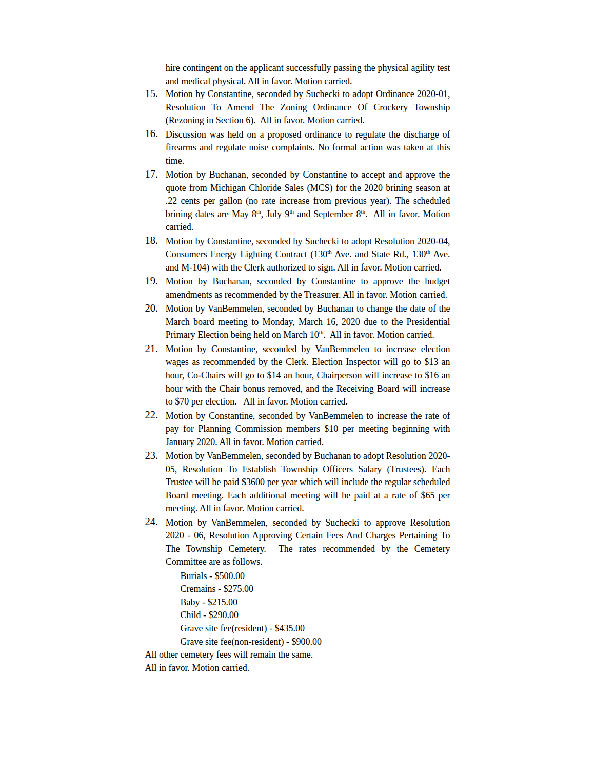hire contingent on the applicant successfully passing the physical agility test and medical physical. All in favor. Motion carried.
Motion by Constantine, seconded by Suchecki to adopt Ordinance 2020-01, Resolution To Amend The Zoning Ordinance Of Crockery Township (Rezoning in Section 6). All in favor. Motion carried.
Discussion was held on a proposed ordinance to regulate the discharge of firearms and regulate noise complaints. No formal action was taken at this time.
Motion by Buchanan, seconded by Constantine to accept and approve the quote from Michigan Chloride Sales (MCS) for the 2020 brining season at .22 cents per gallon (no rate increase from previous year). The scheduled brining dates are May 8th, July 9th and September 8th. All in favor. Motion carried.
Motion by Constantine, seconded by Suchecki to adopt Resolution 2020-04, Consumers Energy Lighting Contract (130th Ave. and State Rd., 130th Ave. and M-104) with the Clerk authorized to sign. All in favor. Motion carried.
Motion by Buchanan, seconded by Constantine to approve the budget amendments as recommended by the Treasurer. All in favor. Motion carried.
Motion by VanBemmelen, seconded by Buchanan to change the date of the March board meeting to Monday, March 16, 2020 due to the Presidential Primary Election being held on March 10th. All in favor. Motion carried.
Motion by Constantine, seconded by VanBemmelen to increase election wages as recommended by the Clerk. Election Inspector will go to $13 an hour, Co-Chairs will go to $14 an hour, Chairperson will increase to $16 an hour with the Chair bonus removed, and the Receiving Board will increase to $70 per election. All in favor. Motion carried.
Motion by Constantine, seconded by VanBemmelen to increase the rate of pay for Planning Commission members $10 per meeting beginning with January 2020. All in favor. Motion carried.
Motion by VanBemmelen, seconded by Buchanan to adopt Resolution 2020-05, Resolution To Establish Township Officers Salary (Trustees). Each Trustee will be paid $3600 per year which will include the regular scheduled Board meeting. Each additional meeting will be paid at a rate of $65 per meeting. All in favor. Motion carried.
Motion by VanBemmelen, seconded by Suchecki to approve Resolution 2020 - 06, Resolution Approving Certain Fees And Charges Pertaining To The Township Cemetery. The rates recommended by the Cemetery Committee are as follows.
Burials - $500.00
Cremains - $275.00
Baby - $215.00
Child - $290.00
Grave site fee(resident) - $435.00
Grave site fee(non-resident) - $900.00
All other cemetery fees will remain the same.
All in favor. Motion carried.